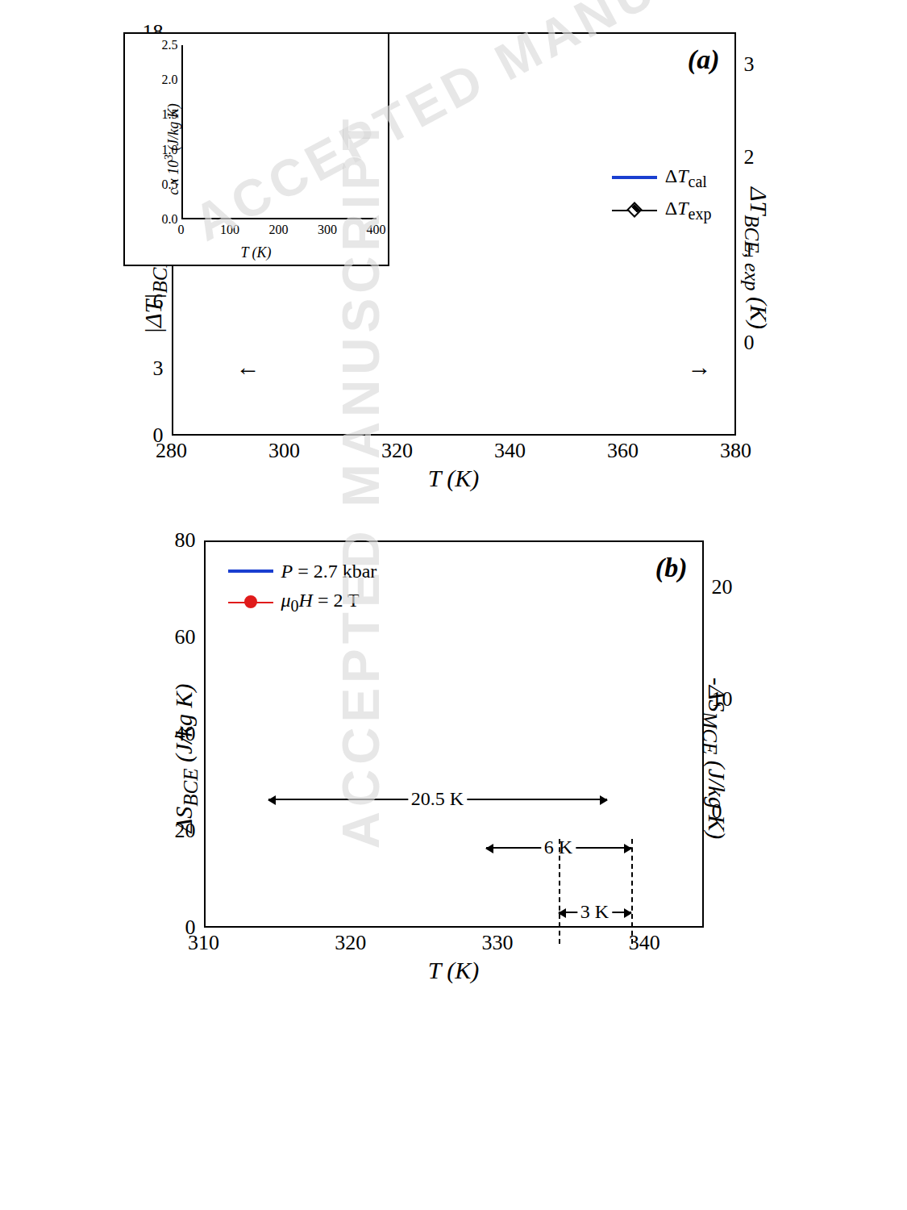ACCEPTED MANUSCRIPT ACCEPTED MANUSCRIPT
Two-panel figure. Panel (a): calculated and experimental barocaloric adiabatic temperature change versus temperature, with an inset of specific heat versus temperature. Panel (b): barocaloric entropy change at 2.7 kbar and magnetocaloric entropy change at 2 T versus temperature, with annotated temperature shifts of 20.5 K, 6 K and 3 K.
(a)
|ΔT|BCE, cal (K)
ΔTBCE, exp (K)
T (K)
18
15
12
9
6
3
0
3
2
1
0
280
300
320
340
360
380
ΔTcal
ΔTexp
←
→
c x 103 (J/kg K)
T (K)
2.5
2.0
1.5
1.0
0.5
0.0
0
100
200
300
400
(b)
ΔSBCE (J/kg K)
-ΔSMCE (J/kg K)
T (K)
80
60
40
20
0
20
10
0
310
320
330
340
P = 2.7 kbar
μ0H = 2 T
20.5 K
6 K
3 K